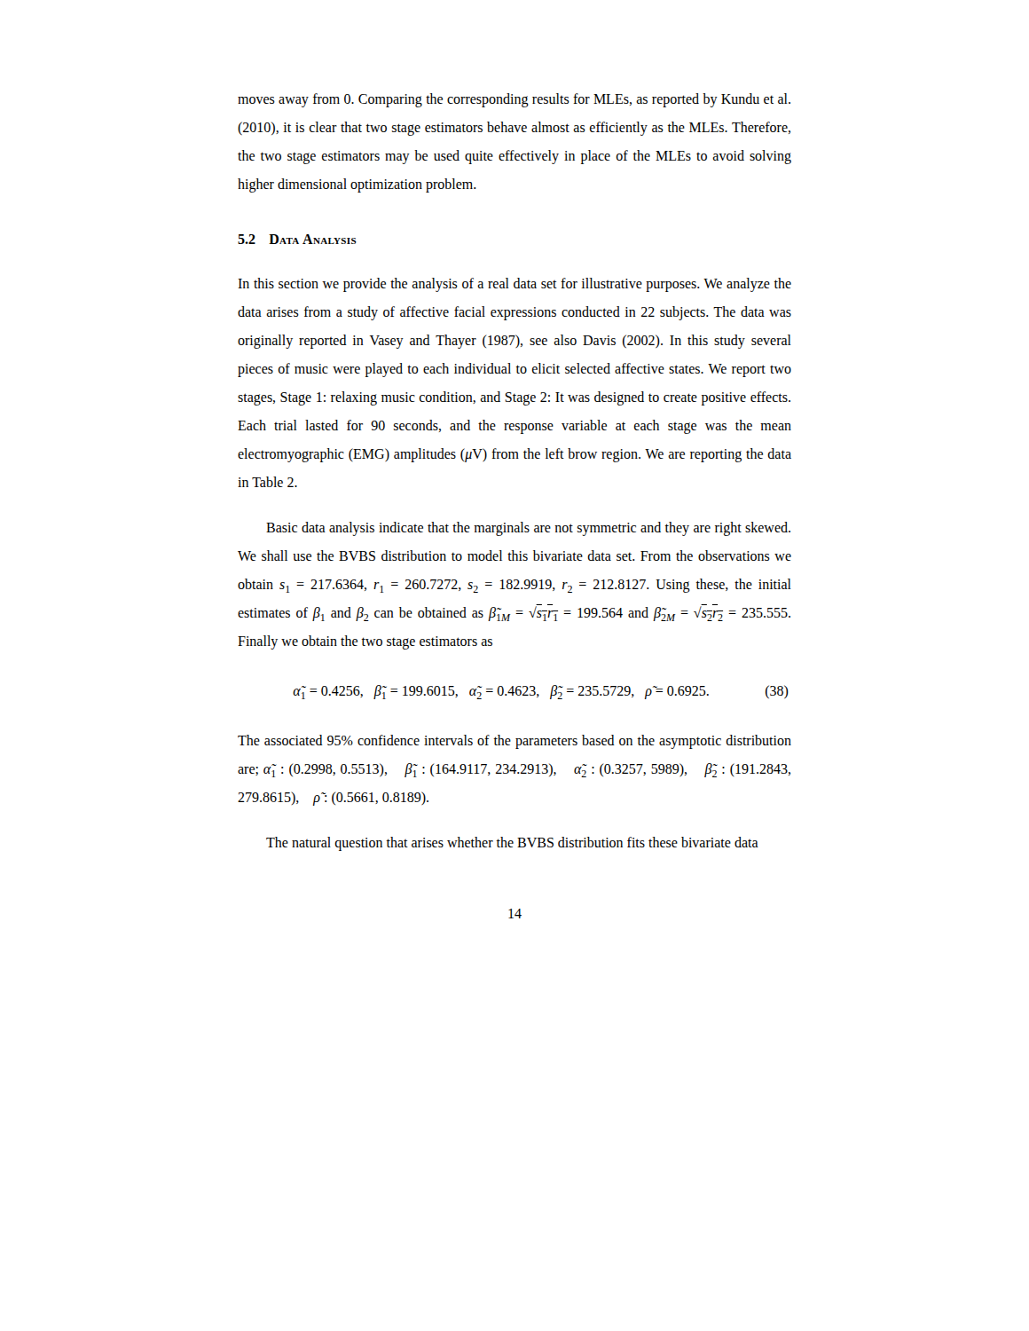moves away from 0. Comparing the corresponding results for MLEs, as reported by Kundu et al. (2010), it is clear that two stage estimators behave almost as efficiently as the MLEs. Therefore, the two stage estimators may be used quite effectively in place of the MLEs to avoid solving higher dimensional optimization problem.
5.2 Data Analysis
In this section we provide the analysis of a real data set for illustrative purposes. We analyze the data arises from a study of affective facial expressions conducted in 22 subjects. The data was originally reported in Vasey and Thayer (1987), see also Davis (2002). In this study several pieces of music were played to each individual to elicit selected affective states. We report two stages, Stage 1: relaxing music condition, and Stage 2: It was designed to create positive effects. Each trial lasted for 90 seconds, and the response variable at each stage was the mean electromyographic (EMG) amplitudes (μV) from the left brow region. We are reporting the data in Table 2.
Basic data analysis indicate that the marginals are not symmetric and they are right skewed. We shall use the BVBS distribution to model this bivariate data set. From the observations we obtain s1 = 217.6364, r1 = 260.7272, s2 = 182.9919, r2 = 212.8127. Using these, the initial estimates of β1 and β2 can be obtained as β̃1M = √s1r1 = 199.564 and β̃2M = √s2r2 = 235.555. Finally we obtain the two stage estimators as
(38) α̃1 = 0.4256, β̃1 = 199.6015, α̃2 = 0.4623, β̃2 = 235.5729, ρ̃ = 0.6925.
The associated 95% confidence intervals of the parameters based on the asymptotic distribution are; α̃1 : (0.2998, 0.5513), β̃1 : (164.9117, 234.2913), α̃2 : (0.3257, 5989), β̃2 : (191.2843, 279.8615), ρ̃ : (0.5661, 0.8189).
The natural question that arises whether the BVBS distribution fits these bivariate data
14